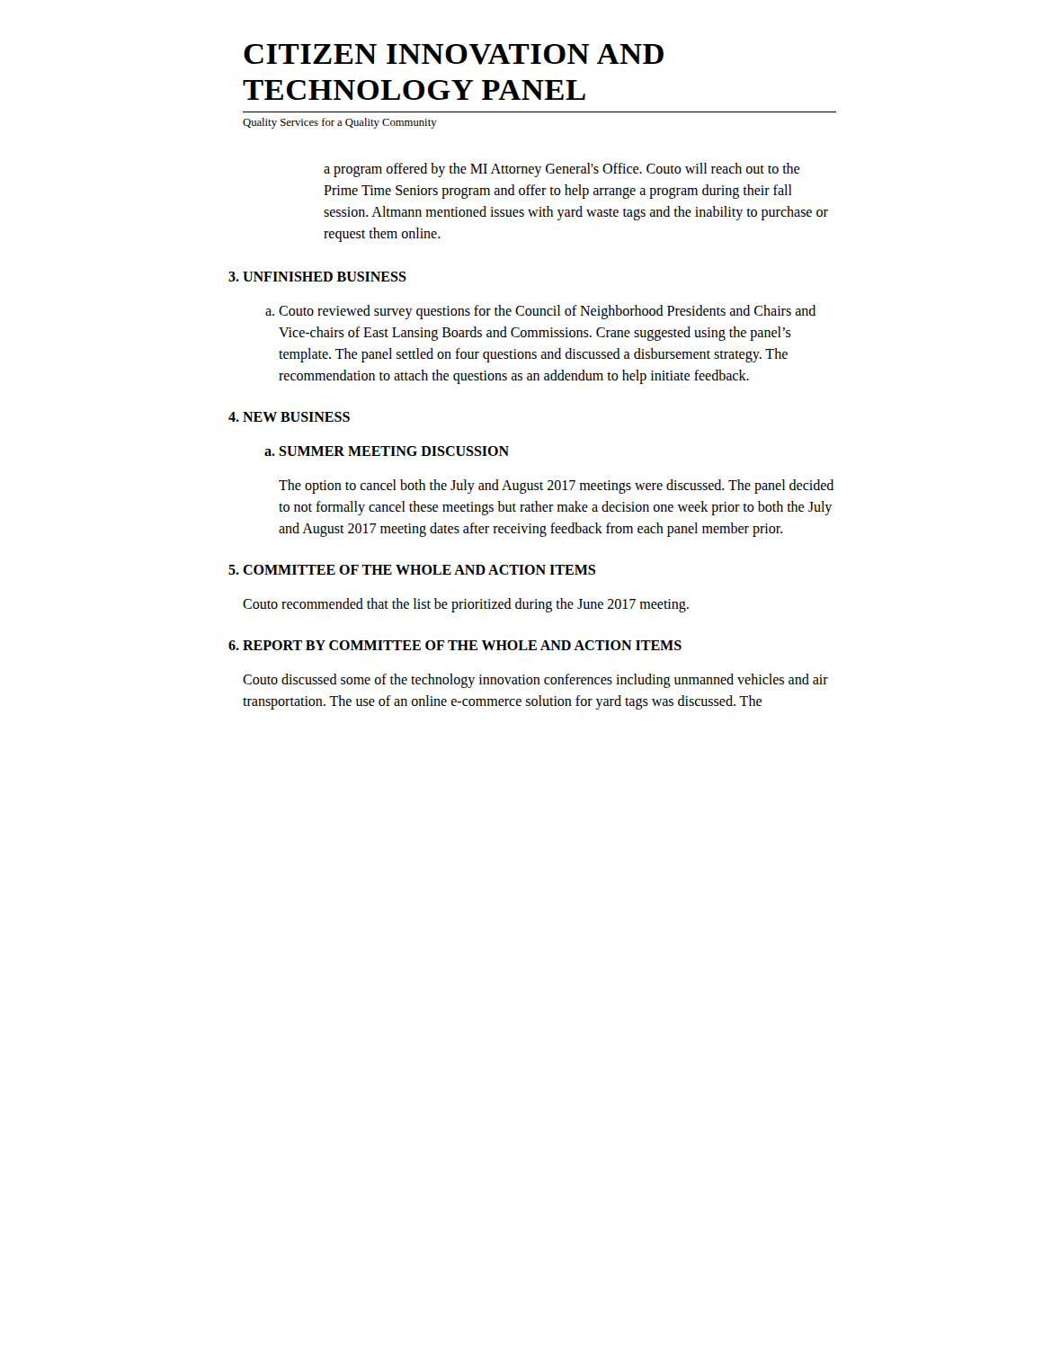CITIZEN INNOVATION AND
TECHNOLOGY PANEL
Quality Services for a Quality Community
a program offered by the MI Attorney General's Office. Couto will reach out to the Prime Time Seniors program and offer to help arrange a program during their fall session. Altmann mentioned issues with yard waste tags and the inability to purchase or request them online.
UNFINISHED BUSINESS
Couto reviewed survey questions for the Council of Neighborhood Presidents and Chairs and Vice-chairs of East Lansing Boards and Commissions. Crane suggested using the panel’s template. The panel settled on four questions and discussed a disbursement strategy. The recommendation to attach the questions as an addendum to help initiate feedback.
NEW BUSINESS
SUMMER MEETING DISCUSSION
The option to cancel both the July and August 2017 meetings were discussed. The panel decided to not formally cancel these meetings but rather make a decision one week prior to both the July and August 2017 meeting dates after receiving feedback from each panel member prior.
COMMITTEE OF THE WHOLE AND ACTION ITEMS
Couto recommended that the list be prioritized during the June 2017 meeting.
REPORT BY COMMITTEE OF THE WHOLE AND ACTION ITEMS
Couto discussed some of the technology innovation conferences including unmanned vehicles and air transportation. The use of an online e-commerce solution for yard tags was discussed. The